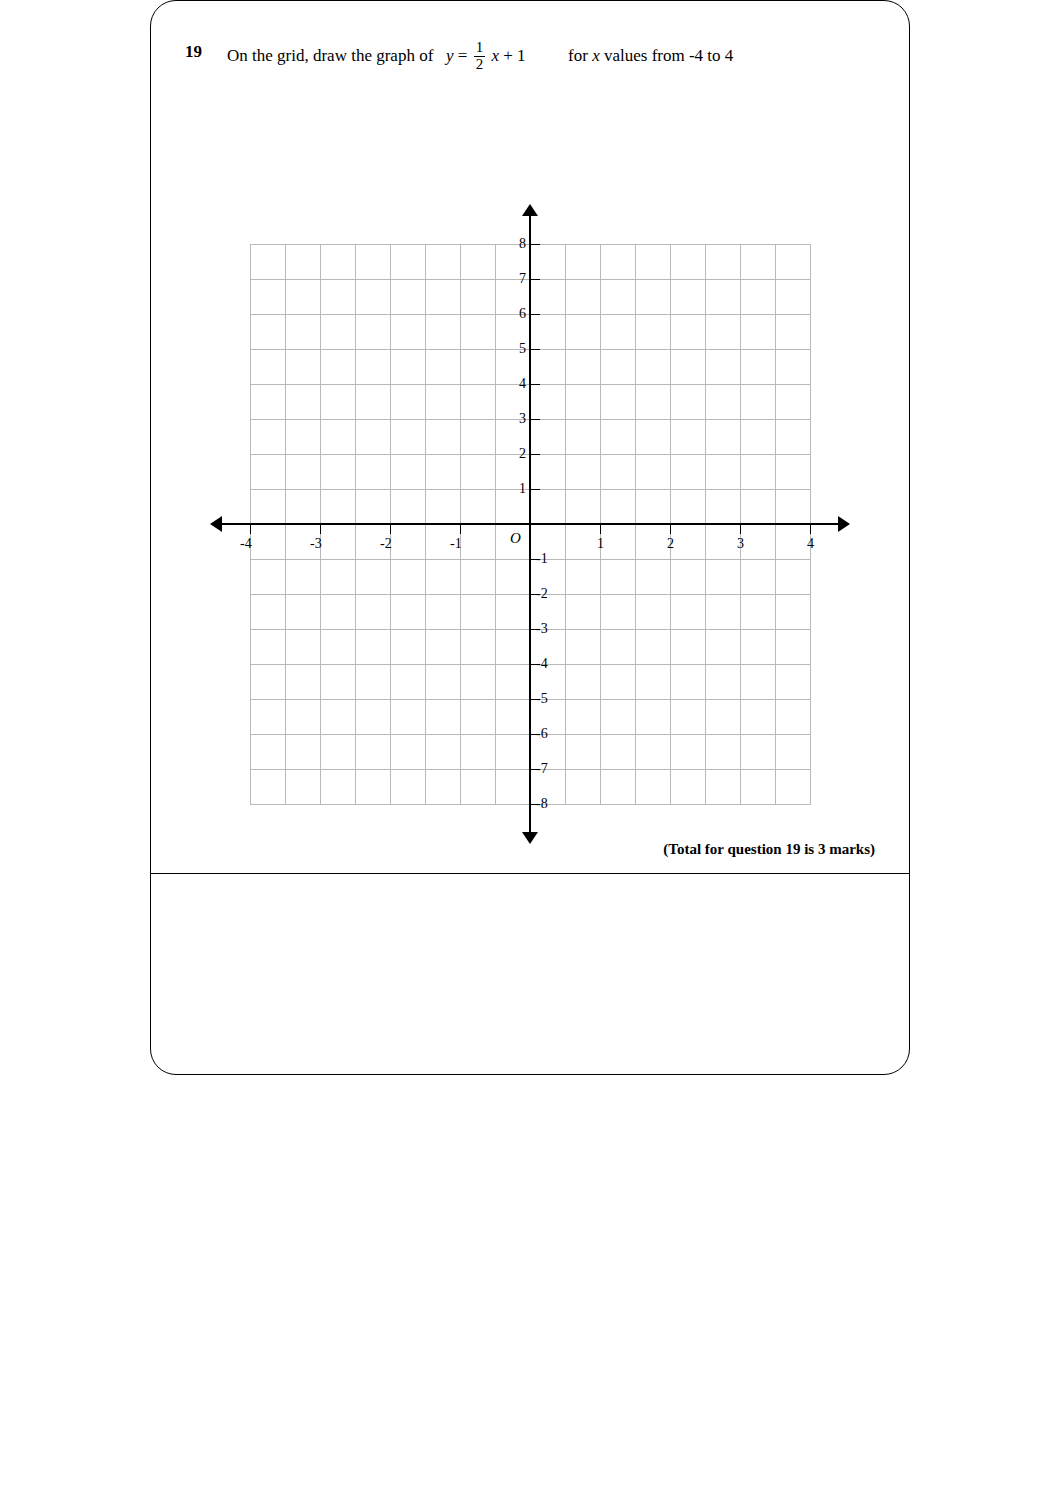19
On the grid, draw the graph of y = 12 x + 1 for x values from -4 to 4
-4
-3
-2
-1
1
2
3
4
O
8
7
6
5
4
3
2
1
-1
-2
-3
-4
-5
-6
-7
-8
(Total for question 19 is 3 marks)